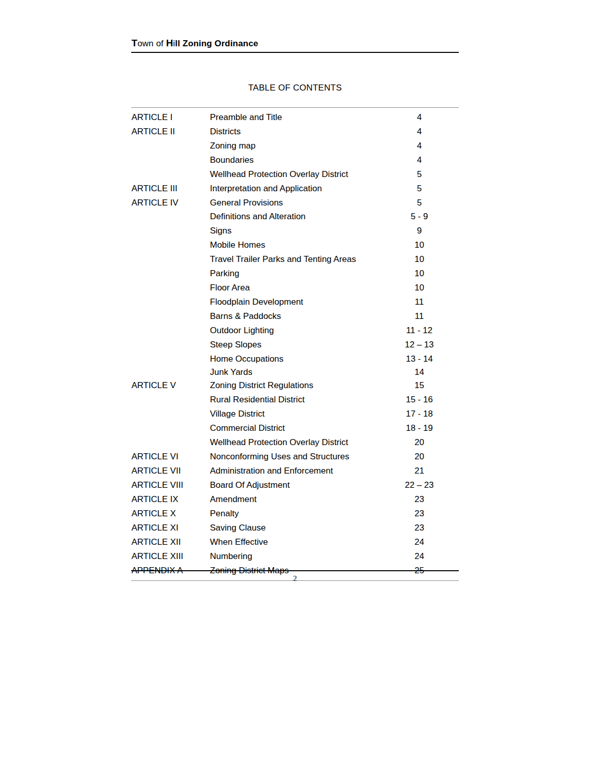Town of Hill Zoning Ordinance
TABLE OF CONTENTS
| ARTICLE I | Preamble and Title | 4 |
| ARTICLE II | Districts | 4 |
| | Zoning map | 4 |
| | Boundaries | 4 |
| | Wellhead Protection Overlay District | 5 |
| ARTICLE III | Interpretation and Application | 5 |
| ARTICLE IV | General Provisions | 5 |
| | Definitions and Alteration | 5 - 9 |
| | Signs | 9 |
| | Mobile Homes | 10 |
| | Travel Trailer Parks and Tenting Areas | 10 |
| | Parking | 10 |
| | Floor Area | 10 |
| | Floodplain Development | 11 |
| | Barns & Paddocks | 11 |
| | Outdoor Lighting | 11 - 12 |
| | Steep Slopes | 12 – 13 |
| | Home Occupations | 13 - 14 |
| | Junk Yards | 14 |
| ARTICLE V | Zoning District Regulations | 15 |
| | Rural Residential District | 15 - 16 |
| | Village District | 17 - 18 |
| | Commercial District | 18 - 19 |
| | Wellhead Protection Overlay District | 20 |
| ARTICLE VI | Nonconforming Uses and Structures | 20 |
| ARTICLE VII | Administration and Enforcement | 21 |
| ARTICLE VIII | Board Of Adjustment | 22 – 23 |
| ARTICLE IX | Amendment | 23 |
| ARTICLE X | Penalty | 23 |
| ARTICLE XI | Saving Clause | 23 |
| ARTICLE XII | When Effective | 24 |
| ARTICLE XIII | Numbering | 24 |
| APPENDIX A | Zoning District Maps | 25 |
2